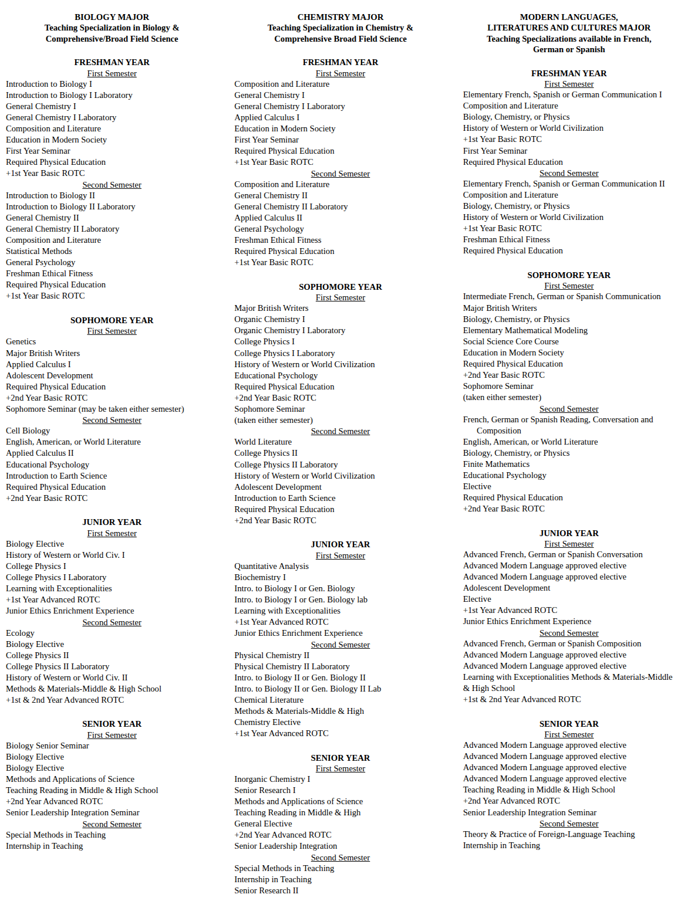Biology Major Teaching Specialization in Biology &
Comprehensive/Broad Field Science
Freshman Year
First Semester
Introduction to Biology I
Introduction to Biology I Laboratory
General Chemistry I
General Chemistry I Laboratory
Composition and Literature
Education in Modern Society
First Year Seminar
Required Physical Education
+1st Year Basic ROTC
Second Semester
Introduction to Biology II
Introduction to Biology II Laboratory
General Chemistry II
General Chemistry II Laboratory
Composition and Literature
Statistical Methods
General Psychology
Freshman Ethical Fitness
Required Physical Education
+1st Year Basic ROTC
Sophomore Year
First Semester
Genetics
Major British Writers
Applied Calculus I
Adolescent Development
Required Physical Education
+2nd Year Basic ROTC
Sophomore Seminar (may be taken either semester)
Second Semester
Cell Biology
English, American, or World Literature
Applied Calculus II
Educational Psychology
Introduction to Earth Science
Required Physical Education
+2nd Year Basic ROTC
Junior Year
First Semester
Biology Elective
History of Western or World Civ. I
College Physics I
College Physics I Laboratory
Learning with Exceptionalities
+1st Year Advanced ROTC
Junior Ethics Enrichment Experience
Second Semester
Ecology
Biology Elective
College Physics II
College Physics II Laboratory
History of Western or World Civ. II
Methods & Materials-Middle & High School
+1st & 2nd Year Advanced ROTC
Senior Year
First Semester
Biology Senior Seminar
Biology Elective
Biology Elective
Methods and Applications of Science
Teaching Reading in Middle & High School
+2nd Year Advanced ROTC
Senior Leadership Integration Seminar
Second Semester
Special Methods in Teaching
Internship in Teaching
Chemistry Major Teaching Specialization in Chemistry &
Comprehensive Broad Field Science
Freshman Year
First Semester
Composition and Literature
General Chemistry I
General Chemistry I Laboratory
Applied Calculus I
Education in Modern Society
First Year Seminar
Required Physical Education
+1st Year Basic ROTC
Second Semester
Composition and Literature
General Chemistry II
General Chemistry II Laboratory
Applied Calculus II
General Psychology
Freshman Ethical Fitness
Required Physical Education
+1st Year Basic ROTC
Sophomore Year
First Semester
Major British Writers
Organic Chemistry I
Organic Chemistry I Laboratory
College Physics I
College Physics I Laboratory
History of Western or World Civilization
Educational Psychology
Required Physical Education
+2nd Year Basic ROTC
Sophomore Seminar
(taken either semester)
Second Semester
World Literature
College Physics II
College Physics II Laboratory
History of Western or World Civilization
Adolescent Development
Introduction to Earth Science
Required Physical Education
+2nd Year Basic ROTC
Junior Year
First Semester
Quantitative Analysis
Biochemistry I
Intro. to Biology I or Gen. Biology
Intro. to Biology I or Gen. Biology lab
Learning with Exceptionalities
+1st Year Advanced ROTC
Junior Ethics Enrichment Experience
Second Semester
Physical Chemistry II
Physical Chemistry II Laboratory
Intro. to Biology II or Gen. Biology II
Intro. to Biology II or Gen. Biology II Lab
Chemical Literature
Methods & Materials-Middle & High
Chemistry Elective
+1st Year Advanced ROTC
Senior Year
First Semester
Inorganic Chemistry I
Senior Research I
Methods and Applications of Science
Teaching Reading in Middle & High
General Elective
+2nd Year Advanced ROTC
Senior Leadership Integration
Second Semester
Special Methods in Teaching
Internship in Teaching
Senior Research II
Modern Languages,
Literatures and Cultures Major Teaching Specializations available in French,
German or Spanish
Freshman Year
First Semester
Elementary French, Spanish or German Communication I
Composition and Literature
Biology, Chemistry, or Physics
History of Western or World Civilization
+1st Year Basic ROTC
First Year Seminar
Required Physical Education
Second Semester
Elementary French, Spanish or German Communication II
Composition and Literature
Biology, Chemistry, or Physics
History of Western or World Civilization
+1st Year Basic ROTC
Freshman Ethical Fitness
Required Physical Education
Sophomore Year
First Semester
Intermediate French, German or Spanish Communication
Major British Writers
Biology, Chemistry, or Physics
Elementary Mathematical Modeling
Social Science Core Course
Education in Modern Society
Required Physical Education
+2nd Year Basic ROTC
Sophomore Seminar
(taken either semester)
Second Semester
French, German or Spanish Reading, Conversation and Composition
English, American, or World Literature
Biology, Chemistry, or Physics
Finite Mathematics
Educational Psychology
Elective
Required Physical Education
+2nd Year Basic ROTC
Junior Year
First Semester
Advanced French, German or Spanish Conversation
Advanced Modern Language approved elective
Advanced Modern Language approved elective
Adolescent Development
Elective
+1st Year Advanced ROTC
Junior Ethics Enrichment Experience
Second Semester
Advanced French, German or Spanish Composition
Advanced Modern Language approved elective
Advanced Modern Language approved elective
Learning with Exceptionalities Methods & Materials-Middle & High School
+1st & 2nd Year Advanced ROTC
Senior Year
First Semester
Advanced Modern Language approved elective
Advanced Modern Language approved elective
Advanced Modern Language approved elective
Advanced Modern Language approved elective
Teaching Reading in Middle & High School
+2nd Year Advanced ROTC
Senior Leadership Integration Seminar
Second Semester
Theory & Practice of Foreign-Language Teaching
Internship in Teaching